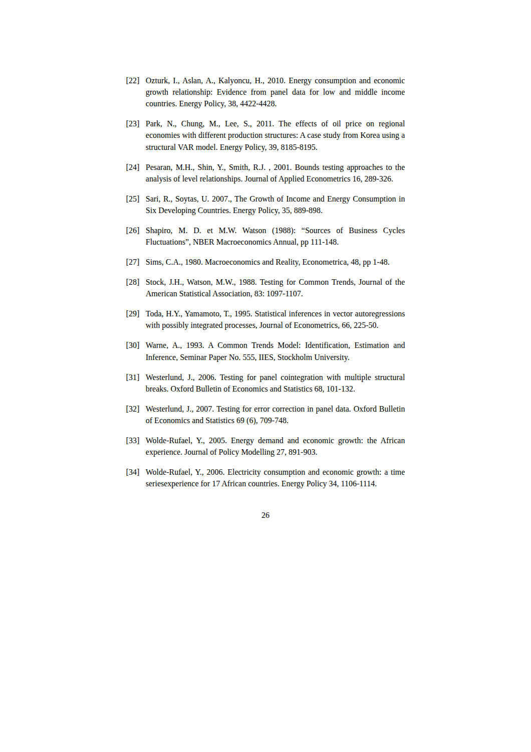[22] Ozturk, I., Aslan, A., Kalyoncu, H., 2010. Energy consumption and economic growth relationship: Evidence from panel data for low and middle income countries. Energy Policy, 38, 4422-4428.
[23] Park, N., Chung, M., Lee, S., 2011. The effects of oil price on regional economies with different production structures: A case study from Korea using a structural VAR model. Energy Policy, 39, 8185-8195.
[24] Pesaran, M.H., Shin, Y., Smith, R.J. , 2001. Bounds testing approaches to the analysis of level relationships. Journal of Applied Econometrics 16, 289-326.
[25] Sari, R., Soytas, U. 2007., The Growth of Income and Energy Consumption in Six Developing Countries. Energy Policy, 35, 889-898.
[26] Shapiro, M. D. et M.W. Watson (1988): “Sources of Business Cycles Fluctuations”, NBER Macroeconomics Annual, pp 111-148.
[27] Sims, C.A., 1980. Macroeconomics and Reality, Econometrica, 48, pp 1-48.
[28] Stock, J.H., Watson, M.W., 1988. Testing for Common Trends, Journal of the American Statistical Association, 83: 1097-1107.
[29] Toda, H.Y., Yamamoto, T., 1995. Statistical inferences in vector autoregressions with possibly integrated processes, Journal of Econometrics, 66, 225-50.
[30] Warne, A., 1993. A Common Trends Model: Identification, Estimation and Inference, Seminar Paper No. 555, IIES, Stockholm University.
[31] Westerlund, J., 2006. Testing for panel cointegration with multiple structural breaks. Oxford Bulletin of Economics and Statistics 68, 101-132.
[32] Westerlund, J., 2007. Testing for error correction in panel data. Oxford Bulletin of Economics and Statistics 69 (6), 709-748.
[33] Wolde-Rufael, Y., 2005. Energy demand and economic growth: the African experience. Journal of Policy Modelling 27, 891-903.
[34] Wolde-Rufael, Y., 2006. Electricity consumption and economic growth: a time seriesexperience for 17 African countries. Energy Policy 34, 1106-1114.
26